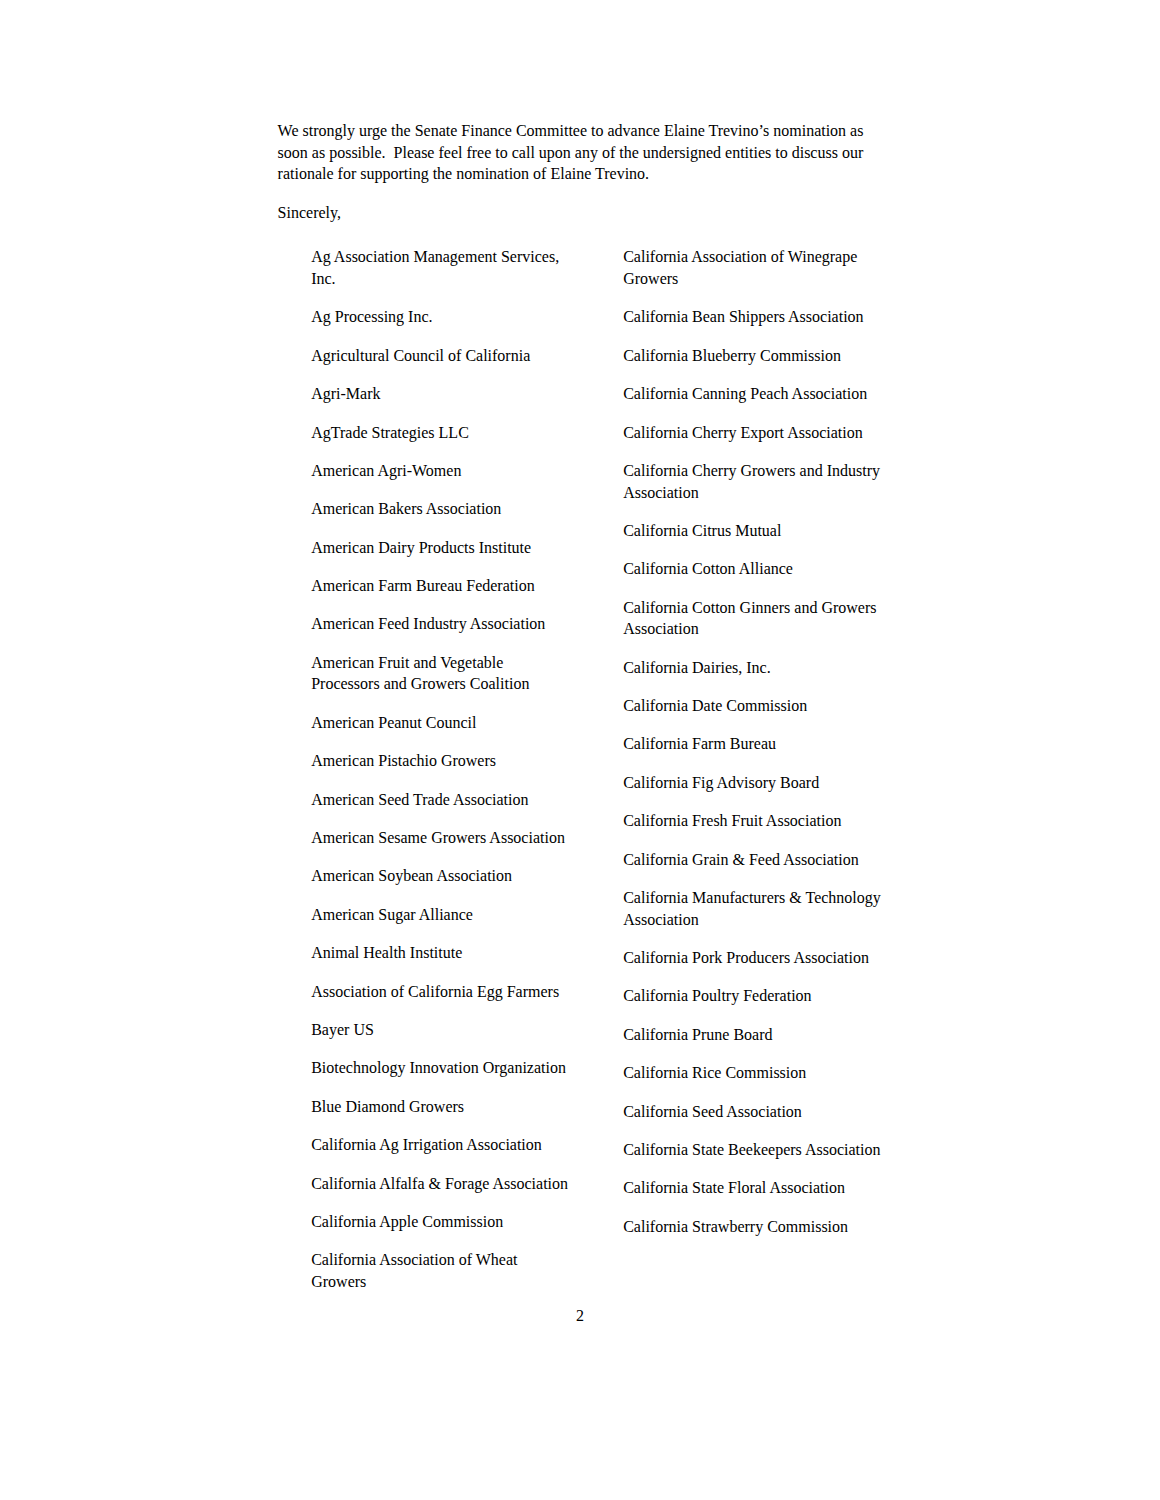We strongly urge the Senate Finance Committee to advance Elaine Trevino’s nomination as soon as possible. Please feel free to call upon any of the undersigned entities to discuss our rationale for supporting the nomination of Elaine Trevino.
Sincerely,
Ag Association Management Services, Inc.
Ag Processing Inc.
Agricultural Council of California
Agri-Mark
AgTrade Strategies LLC
American Agri-Women
American Bakers Association
American Dairy Products Institute
American Farm Bureau Federation
American Feed Industry Association
American Fruit and Vegetable Processors and Growers Coalition
American Peanut Council
American Pistachio Growers
American Seed Trade Association
American Sesame Growers Association
American Soybean Association
American Sugar Alliance
Animal Health Institute
Association of California Egg Farmers
Bayer US
Biotechnology Innovation Organization
Blue Diamond Growers
California Ag Irrigation Association
California Alfalfa & Forage Association
California Apple Commission
California Association of Wheat Growers
California Association of Winegrape Growers
California Bean Shippers Association
California Blueberry Commission
California Canning Peach Association
California Cherry Export Association
California Cherry Growers and Industry Association
California Citrus Mutual
California Cotton Alliance
California Cotton Ginners and Growers Association
California Dairies, Inc.
California Date Commission
California Farm Bureau
California Fig Advisory Board
California Fresh Fruit Association
California Grain & Feed Association
California Manufacturers & Technology Association
California Pork Producers Association
California Poultry Federation
California Prune Board
California Rice Commission
California Seed Association
California State Beekeepers Association
California State Floral Association
California Strawberry Commission
2